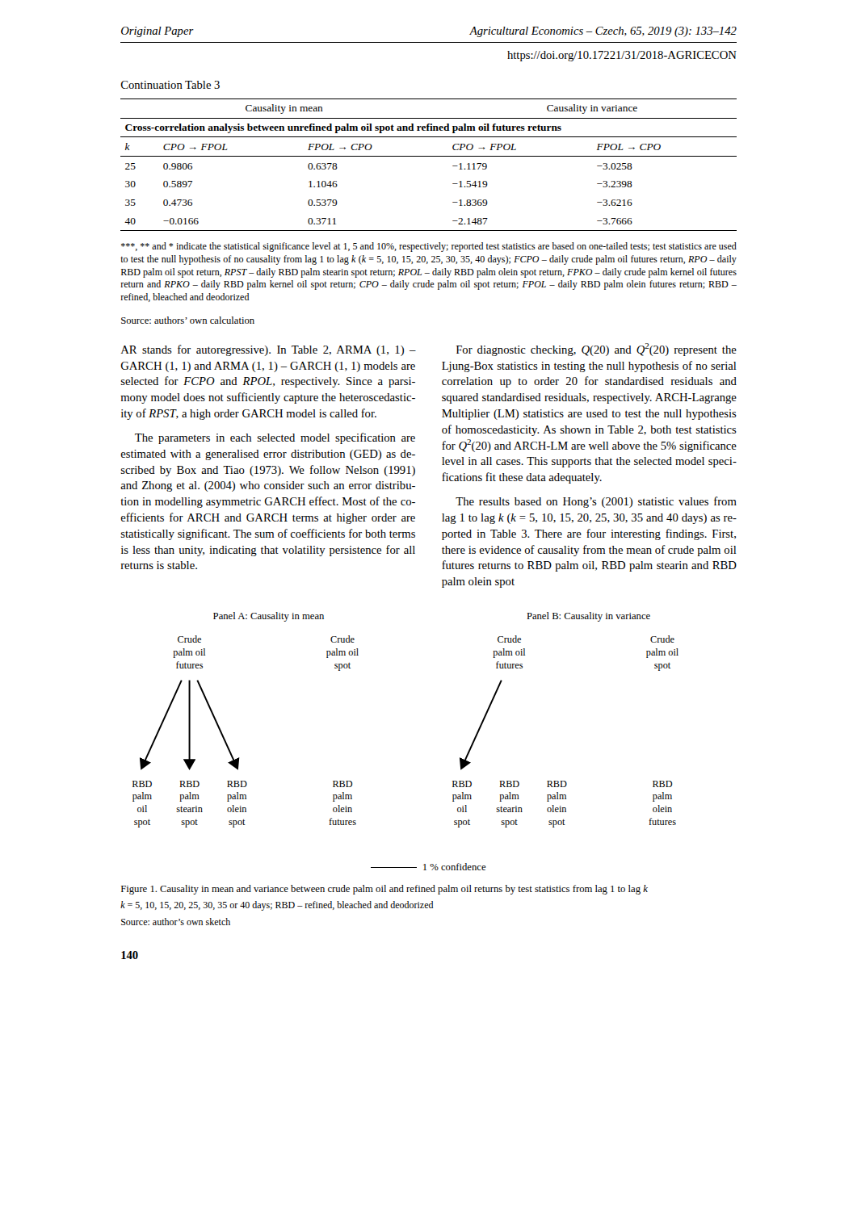Original Paper
Agricultural Economics – Czech, 65, 2019 (3): 133–142
https://doi.org/10.17221/31/2018-AGRICECON
Continuation Table 3
| Causality in mean | Causality in variance |
| --- | --- |
| Cross-correlation analysis between unrefined palm oil spot and refined palm oil futures returns |
| k | CPO → FPOL | FPOL → CPO | CPO → FPOL | FPOL → CPO |
| 25 | 0.9806 | 0.6378 | −1.1179 | −3.0258 |
| 30 | 0.5897 | 1.1046 | −1.5419 | −3.2398 |
| 35 | 0.4736 | 0.5379 | −1.8369 | −3.6216 |
| 40 | −0.0166 | 0.3711 | −2.1487 | −3.7666 |
***, ** and * indicate the statistical significance level at 1, 5 and 10%, respectively; reported test statistics are based on one-tailed tests; test statistics are used to test the null hypothesis of no causality from lag 1 to lag k (k = 5, 10, 15, 20, 25, 30, 35, 40 days); FCPO – daily crude palm oil futures return, RPO – daily RBD palm oil spot return, RPST – daily RBD palm stearin spot return; RPOL – daily RBD palm olein spot return, FPKO – daily crude palm kernel oil futures return and RPKO – daily RBD palm kernel oil spot return; CPO – daily crude palm oil spot return; FPOL – daily RBD palm olein futures return; RBD – refined, bleached and deodorized
Source: authors’ own calculation
AR stands for autoregressive). In Table 2, ARMA (1, 1) – GARCH (1, 1) and ARMA (1, 1) – GARCH (1, 1) models are selected for FCPO and RPOL, respectively. Since a parsimony model does not sufficiently capture the heteroscedasticity of RPST, a high order GARCH model is called for.
The parameters in each selected model specification are estimated with a generalised error distribution (GED) as described by Box and Tiao (1973). We follow Nelson (1991) and Zhong et al. (2004) who consider such an error distribution in modelling asymmetric GARCH effect. Most of the coefficients for ARCH and GARCH terms at higher order are statistically significant. The sum of coefficients for both terms is less than unity, indicating that volatility persistence for all returns is stable.
For diagnostic checking, Q(20) and Q2(20) represent the Ljung-Box statistics in testing the null hypothesis of no serial correlation up to order 20 for standardised residuals and squared standardised residuals, respectively. ARCH-Lagrange Multiplier (LM) statistics are used to test the null hypothesis of homoscedasticity. As shown in Table 2, both test statistics for Q2(20) and ARCH-LM are well above the 5% significance level in all cases. This supports that the selected model specifications fit these data adequately.
The results based on Hong’s (2001) statistic values from lag 1 to lag k (k = 5, 10, 15, 20, 25, 30, 35 and 40 days) as reported in Table 3. There are four interesting findings. First, there is evidence of causality from the mean of crude palm oil futures returns to RBD palm oil, RBD palm stearin and RBD palm olein spot
Panel A: Causality in mean
Crude palm oil futures Crude palm oil spot RBD palm oil spot RBD palm stearin spot RBD palm olein spot RBD palm olein futures
Panel B: Causality in variance
Crude palm oil futures Crude palm oil spot RBD palm oil spot RBD palm stearin spot RBD palm olein spot RBD palm olein futures
1 % confidence
Figure 1. Causality in mean and variance between crude palm oil and refined palm oil returns by test statistics from lag 1 to lag k
k = 5, 10, 15, 20, 25, 30, 35 or 40 days; RBD – refined, bleached and deodorized
Source: author’s own sketch
140